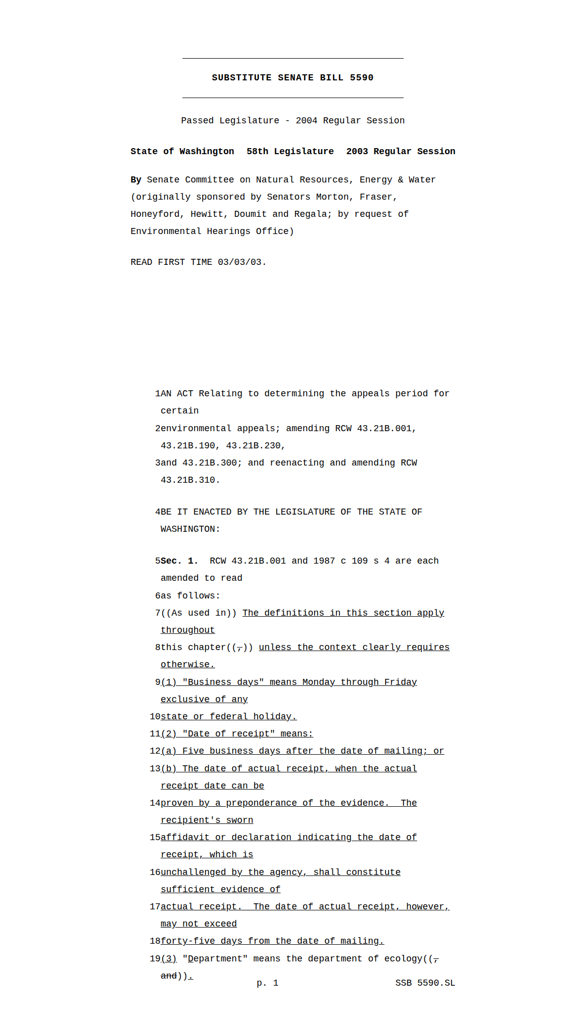SUBSTITUTE SENATE BILL 5590
Passed Legislature - 2004 Regular Session
State of Washington 58th Legislature 2003 Regular Session
By Senate Committee on Natural Resources, Energy & Water (originally sponsored by Senators Morton, Fraser, Honeyford, Hewitt, Doumit and Regala; by request of Environmental Hearings Office)
READ FIRST TIME 03/03/03.
| 1 | AN ACT Relating to determining the appeals period for certain |
| 2 | environmental appeals; amending RCW 43.21B.001, 43.21B.190, 43.21B.230, |
| 3 | and 43.21B.300; and reenacting and amending RCW 43.21B.310. |
| 4 | BE IT ENACTED BY THE LEGISLATURE OF THE STATE OF WASHINGTON: |
| 5 | Sec. 1. RCW 43.21B.001 and 1987 c 109 s 4 are each amended to read |
| 6 | as follows: |
| 7 | ((As used in)) The definitions in this section apply throughout |
| 8 | this chapter(( , )) unless the context clearly requires otherwise. |
| 9 | (1) "Business days" means Monday through Friday exclusive of any |
| 10 | state or federal holiday. |
| 11 | (2) "Date of receipt" means: |
| 12 | (a) Five business days after the date of mailing; or |
| 13 | (b) The date of actual receipt, when the actual receipt date can be |
| 14 | proven by a preponderance of the evidence. The recipient's sworn |
| 15 | affidavit or declaration indicating the date of receipt, which is |
| 16 | unchallenged by the agency, shall constitute sufficient evidence of |
| 17 | actual receipt. The date of actual receipt, however, may not exceed |
| 18 | forty-five days from the date of mailing. |
| 19 | (3) " D epartment" means the department of ecology(( , and )) . |
p. 1 SSB 5590.SL